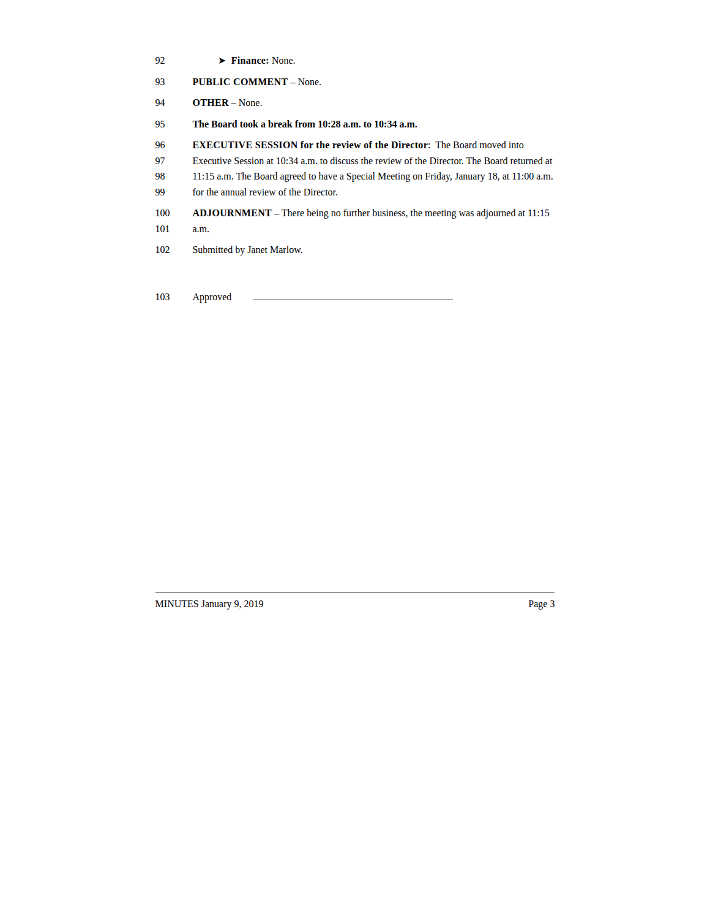92
➤ Finance: None.
93
PUBLIC COMMENT – None.
94
OTHER – None.
95
The Board took a break from 10:28 a.m. to 10:34 a.m.
96 97 98 99
EXECUTIVE SESSION for the review of the Director: The Board moved into Executive Session at 10:34 a.m. to discuss the review of the Director. The Board returned at 11:15 a.m. The Board agreed to have a Special Meeting on Friday, January 18, at 11:00 a.m. for the annual review of the Director.
100 101
ADJOURNMENT – There being no further business, the meeting was adjourned at 11:15 a.m.
102
Submitted by Janet Marlow.
103
Approved
MINUTES January 9, 2019
Page 3